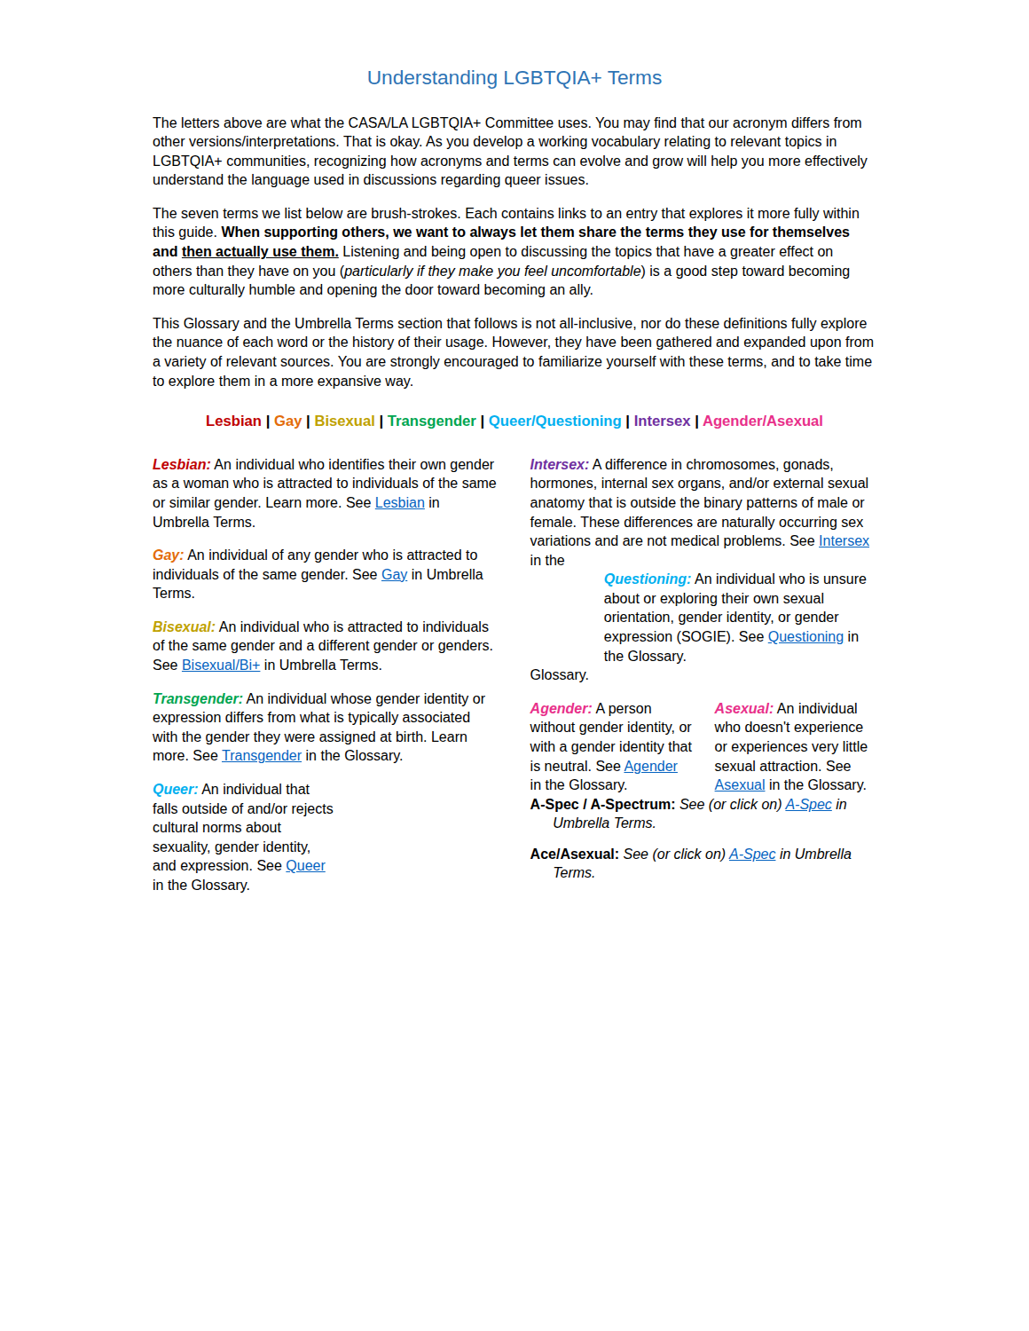Understanding LGBTQIA+ Terms
The letters above are what the CASA/LA LGBTQIA+ Committee uses. You may find that our acronym differs from other versions/interpretations. That is okay. As you develop a working vocabulary relating to relevant topics in LGBTQIA+ communities, recognizing how acronyms and terms can evolve and grow will help you more effectively understand the language used in discussions regarding queer issues.
The seven terms we list below are brush-strokes. Each contains links to an entry that explores it more fully within this guide. When supporting others, we want to always let them share the terms they use for themselves and then actually use them. Listening and being open to discussing the topics that have a greater effect on others than they have on you (particularly if they make you feel uncomfortable) is a good step toward becoming more culturally humble and opening the door toward becoming an ally.
This Glossary and the Umbrella Terms section that follows is not all-inclusive, nor do these definitions fully explore the nuance of each word or the history of their usage. However, they have been gathered and expanded upon from a variety of relevant sources. You are strongly encouraged to familiarize yourself with these terms, and to take time to explore them in a more expansive way.
Lesbian | Gay | Bisexual | Transgender | Queer/Questioning | Intersex | Agender/Asexual
Lesbian: An individual who identifies their own gender as a woman who is attracted to individuals of the same or similar gender. Learn more. See Lesbian in Umbrella Terms.
Gay: An individual of any gender who is attracted to individuals of the same gender. See Gay in Umbrella Terms.
Bisexual: An individual who is attracted to individuals of the same gender and a different gender or genders. See Bisexual/Bi+ in Umbrella Terms.
Transgender: An individual whose gender identity or expression differs from what is typically associated with the gender they were assigned at birth. Learn more. See Transgender in the Glossary.
Queer: An individual that falls outside of and/or rejects cultural norms about sexuality, gender identity, and expression. See Queer in the Glossary.
Intersex: A difference in chromosomes, gonads, hormones, internal sex organs, and/or external sexual anatomy that is outside the binary patterns of male or female. These differences are naturally occurring sex variations and are not medical problems. See Intersex in the
Questioning: An individual who is unsure about or exploring their own sexual orientation, gender identity, or gender expression (SOGIE). See Questioning in the Glossary.
Glossary.
Agender: A person without gender identity, or with a gender identity that is neutral. See Agender in the Glossary.
Asexual: An individual who doesn't experience or experiences very little sexual attraction. See Asexual in the Glossary.
A-Spec / A-Spectrum: See (or click on) A-Spec in Umbrella Terms.
Ace/Asexual: See (or click on) A-Spec in Umbrella Terms.